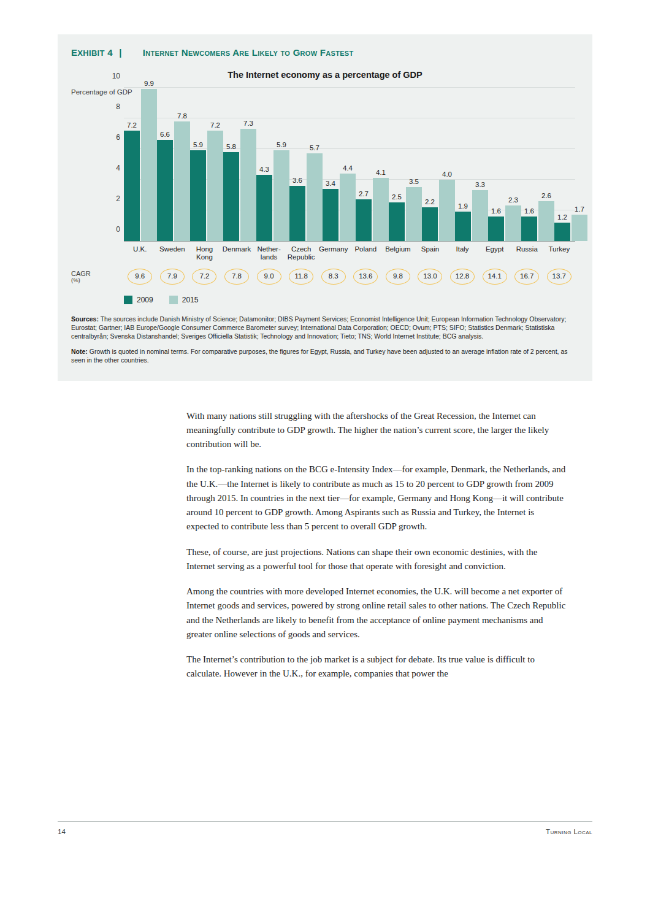EXHIBIT 4 | Internet Newcomers Are Likely to Grow Fastest
The Internet economy as a percentage of GDP
Percentage of GDP
0
2
4
6
8
10
7.2
9.9
6.6
7.8
5.9
7.2
5.8
7.3
4.3
5.9
3.6
5.7
3.4
4.4
2.7
4.1
2.5
3.5
2.2
4.0
1.9
3.3
1.6
2.3
1.6
2.6
1.2
1.7
U.K.
Sweden
Hong
Kong
Denmark
Nether-
lands
Czech
Republic
Germany
Poland
Belgium
Spain
Italy
Egypt
Russia
Turkey
CAGR(%)
9.6
7.9
7.2
7.8
9.0
11.8
8.3
13.6
9.8
13.0
12.8
14.1
16.7
13.7
2009 2015
Sources: The sources include Danish Ministry of Science; Datamonitor; DIBS Payment Services; Economist Intelligence Unit; European Information Technology Observatory; Eurostat; Gartner; IAB Europe/Google Consumer Commerce Barometer survey; International Data Corporation; OECD; Ovum; PTS; SIFO; Statistics Denmark; Statistiska centralbyrån; Svenska Distanshandel; Sveriges Officiella Statistik; Technology and Innovation; Tieto; TNS; World Internet Institute; BCG analysis.
Note: Growth is quoted in nominal terms. For comparative purposes, the figures for Egypt, Russia, and Turkey have been adjusted to an average inflation rate of 2 percent, as seen in the other countries.
With many nations still struggling with the aftershocks of the Great Recession, the Internet can meaningfully contribute to GDP growth. The higher the nation’s current score, the larger the likely contribution will be.
In the top-ranking nations on the BCG e-Intensity Index—for example, Denmark, the Netherlands, and the U.K.—the Internet is likely to contribute as much as 15 to 20 percent to GDP growth from 2009 through 2015. In countries in the next tier—for example, Germany and Hong Kong—it will contribute around 10 percent to GDP growth. Among Aspirants such as Russia and Turkey, the Internet is expected to contribute less than 5 percent to overall GDP growth.
These, of course, are just projections. Nations can shape their own economic destinies, with the Internet serving as a powerful tool for those that operate with foresight and conviction.
Among the countries with more developed Internet economies, the U.K. will become a net exporter of Internet goods and services, powered by strong online retail sales to other nations. The Czech Republic and the Netherlands are likely to benefit from the acceptance of online payment mechanisms and greater online selections of goods and services.
The Internet’s contribution to the job market is a subject for debate. Its true value is difficult to calculate. However in the U.K., for example, companies that power the
14
Turning Local